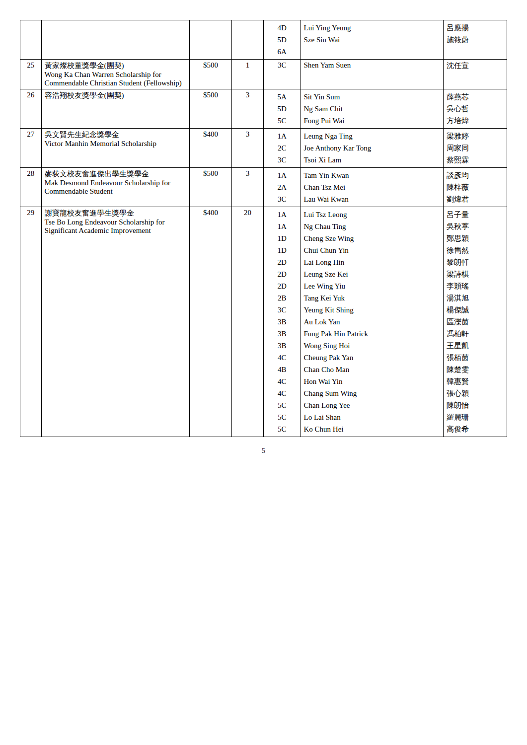| | | | | 4D 5D 6A | Lui Ying Yeung Sze Siu Wai | 呂應揚 施筱蔚 |
| 25 | 黃家燦校董獎學金(團契) Wong Ka Chan Warren Scholarship for Commendable Christian Student (Fellowship) | $500 | 1 | 3C | Shen Yam Suen | 沈任宣 |
| 26 | 容浩翔校友獎學金(團契) | $500 | 3 | 5A 5D 5C | Sit Yin Sum Ng Sam Chit Fong Pui Wai | 薛燕芯 吳心哲 方培煒 |
| 27 | 吳文賢先生紀念獎學金 Victor Manhin Memorial Scholarship | $400 | 3 | 1A 2C 3C | Leung Nga Ting Joe Anthony Kar Tong Tsoi Xi Lam | 梁雅婷 周家同 蔡熙霖 |
| 28 | 麥荻文校友奮進傑出學生獎學金 Mak Desmond Endeavour Scholarship for Commendable Student | $500 | 3 | 1A 2A 3C | Tam Yin Kwan Chan Tsz Mei Lau Wai Kwan | 談彥均 陳梓薇 劉煒君 |
| 29 | 謝寶龍校友奮進學生獎學金 Tse Bo Long Endeavour Scholarship for Significant Academic Improvement | $400 | 20 | 1A 1A 1D 1D 2D 2D 2D 2B 3C 3B 3B 3B 4C 4B 4C 4C 5C 5C 5C | Lui Tsz Leong Ng Chau Ting Cheng Sze Wing Chui Chun Yin Lai Long Hin Leung Sze Kei Lee Wing Yiu Tang Kei Yuk Yeung Kit Shing Au Lok Yan Fung Pak Hin Patrick Wong Sing Hoi Cheung Pak Yan Chan Cho Man Hon Wai Yin Chang Sum Wing Chan Long Yee Lo Lai Shan Ko Chun Hei | 呂子量 吳秋葶 鄭思穎 徐雋然 黎朗軒 梁詩棋 李穎瑤 湯淇旭 楊傑誠 區濼茵 馮柏軒 王星凱 張栢茵 陳楚雯 韓惠賢 張心穎 陳朗怡 羅麗珊 高俊希 |
5